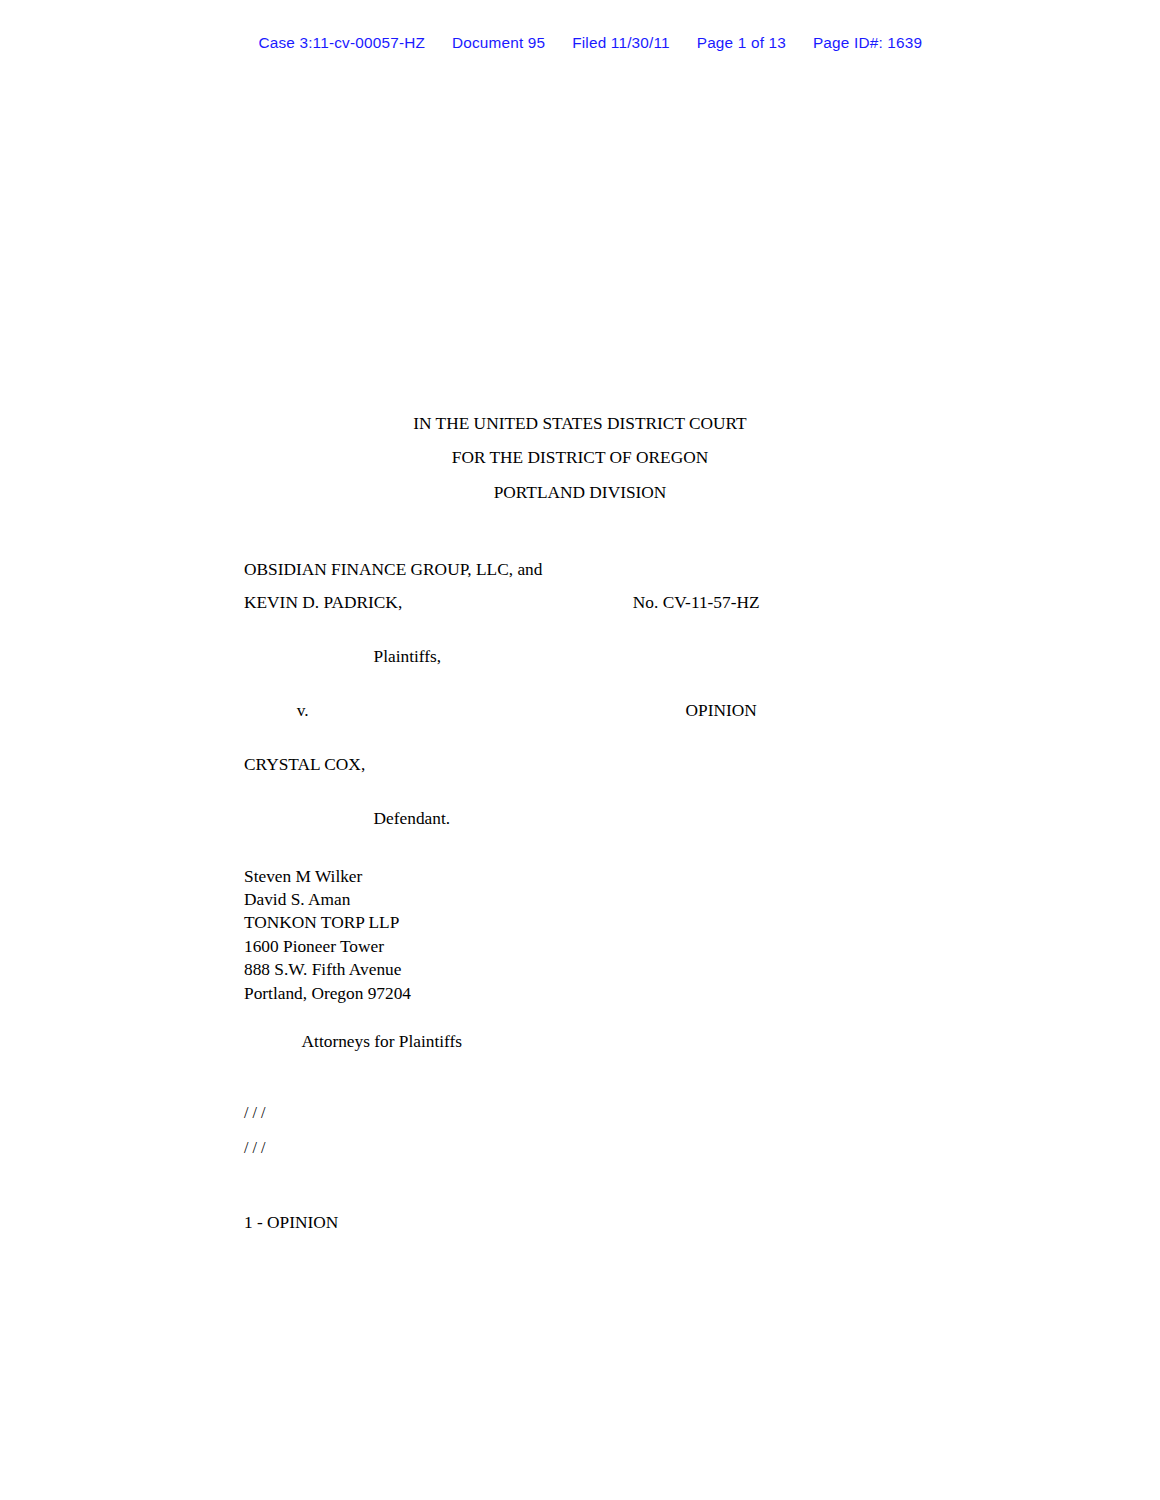Case 3:11-cv-00057-HZ Document 95 Filed 11/30/11 Page 1 of 13 Page ID#: 1639
IN THE UNITED STATES DISTRICT COURT
FOR THE DISTRICT OF OREGON
PORTLAND DIVISION
OBSIDIAN FINANCE GROUP, LLC, and
KEVIN D. PADRICK,
No. CV-11-57-HZ
Plaintiffs,
v.
OPINION
CRYSTAL COX,
Defendant.
Steven M Wilker
David S. Aman
TONKON TORP LLP
1600 Pioneer Tower
888 S.W. Fifth Avenue
Portland, Oregon 97204
Attorneys for Plaintiffs
/ / /
/ / /
1 - OPINION